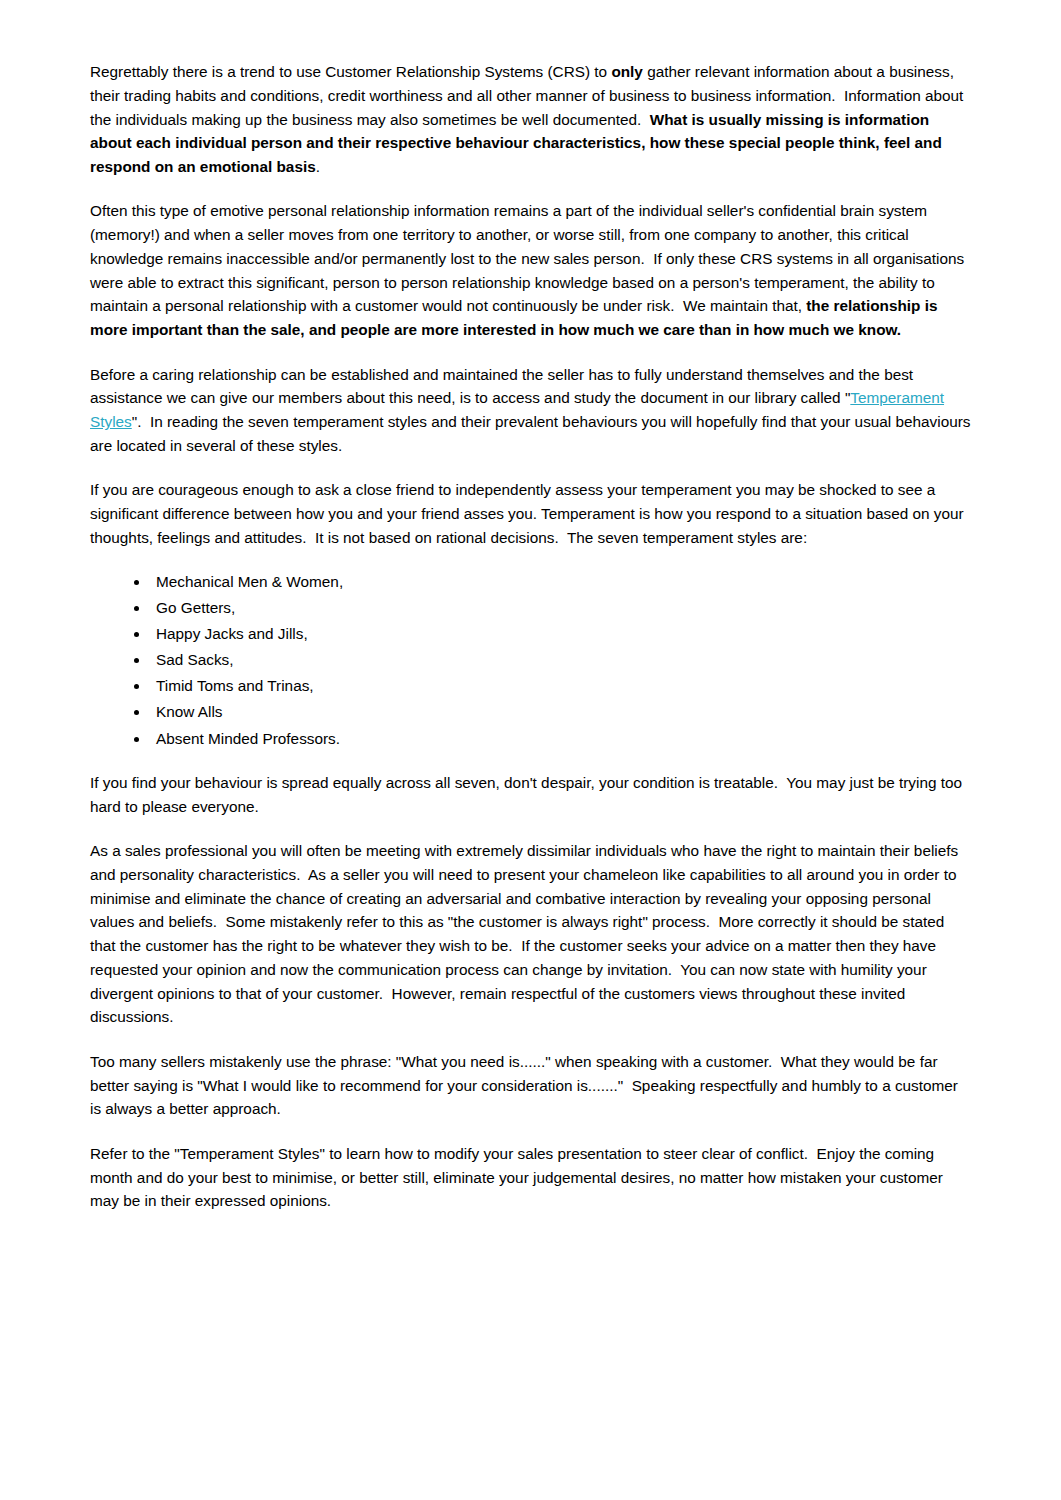Regrettably there is a trend to use Customer Relationship Systems (CRS) to only gather relevant information about a business, their trading habits and conditions, credit worthiness and all other manner of business to business information. Information about the individuals making up the business may also sometimes be well documented. What is usually missing is information about each individual person and their respective behaviour characteristics, how these special people think, feel and respond on an emotional basis.
Often this type of emotive personal relationship information remains a part of the individual seller's confidential brain system (memory!) and when a seller moves from one territory to another, or worse still, from one company to another, this critical knowledge remains inaccessible and/or permanently lost to the new sales person. If only these CRS systems in all organisations were able to extract this significant, person to person relationship knowledge based on a person's temperament, the ability to maintain a personal relationship with a customer would not continuously be under risk. We maintain that, the relationship is more important than the sale, and people are more interested in how much we care than in how much we know.
Before a caring relationship can be established and maintained the seller has to fully understand themselves and the best assistance we can give our members about this need, is to access and study the document in our library called "Temperament Styles". In reading the seven temperament styles and their prevalent behaviours you will hopefully find that your usual behaviours are located in several of these styles.
If you are courageous enough to ask a close friend to independently assess your temperament you may be shocked to see a significant difference between how you and your friend asses you. Temperament is how you respond to a situation based on your thoughts, feelings and attitudes. It is not based on rational decisions. The seven temperament styles are:
Mechanical Men & Women,
Go Getters,
Happy Jacks and Jills,
Sad Sacks,
Timid Toms and Trinas,
Know Alls
Absent Minded Professors.
If you find your behaviour is spread equally across all seven, don't despair, your condition is treatable. You may just be trying too hard to please everyone.
As a sales professional you will often be meeting with extremely dissimilar individuals who have the right to maintain their beliefs and personality characteristics. As a seller you will need to present your chameleon like capabilities to all around you in order to minimise and eliminate the chance of creating an adversarial and combative interaction by revealing your opposing personal values and beliefs. Some mistakenly refer to this as "the customer is always right" process. More correctly it should be stated that the customer has the right to be whatever they wish to be. If the customer seeks your advice on a matter then they have requested your opinion and now the communication process can change by invitation. You can now state with humility your divergent opinions to that of your customer. However, remain respectful of the customers views throughout these invited discussions.
Too many sellers mistakenly use the phrase: "What you need is......" when speaking with a customer. What they would be far better saying is "What I would like to recommend for your consideration is......." Speaking respectfully and humbly to a customer is always a better approach.
Refer to the "Temperament Styles" to learn how to modify your sales presentation to steer clear of conflict. Enjoy the coming month and do your best to minimise, or better still, eliminate your judgemental desires, no matter how mistaken your customer may be in their expressed opinions.